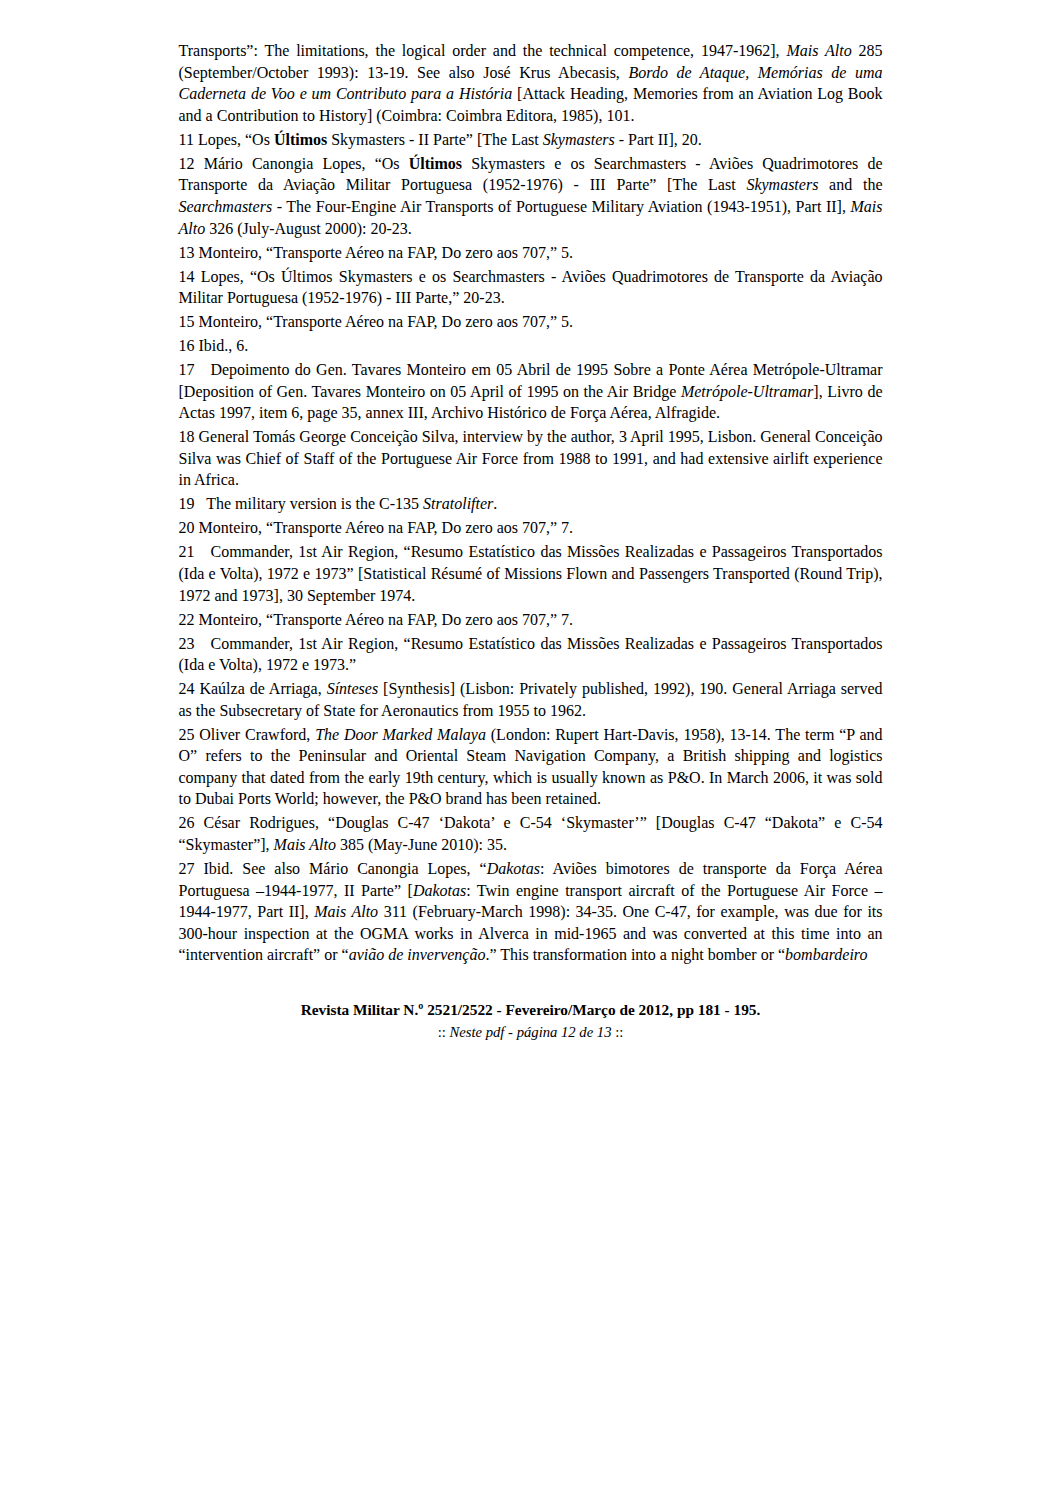Transports”: The limitations, the logical order and the technical competence, 1947-1962], Mais Alto 285 (September/October 1993): 13-19. See also José Krus Abecasis, Bordo de Ataque, Memórias de uma Caderneta de Voo e um Contributo para a História [Attack Heading, Memories from an Aviation Log Book and a Contribution to History] (Coimbra: Coimbra Editora, 1985), 101.
11 Lopes, “Os Últimos Skymasters - II Parte” [The Last Skymasters - Part II], 20.
12 Mário Canongia Lopes, “Os Últimos Skymasters e os Searchmasters - Aviões Quadrimotores de Transporte da Aviação Militar Portuguesa (1952-1976) - III Parte” [The Last Skymasters and the Searchmasters - The Four-Engine Air Transports of Portuguese Military Aviation (1943-1951), Part II], Mais Alto 326 (July-August 2000): 20-23.
13 Monteiro, “Transporte Aéreo na FAP, Do zero aos 707,” 5.
14 Lopes, “Os Últimos Skymasters e os Searchmasters - Aviões Quadrimotores de Transporte da Aviação Militar Portuguesa (1952-1976) - III Parte,” 20-23.
15 Monteiro, “Transporte Aéreo na FAP, Do zero aos 707,” 5.
16 Ibid., 6.
17 Depoimento do Gen. Tavares Monteiro em 05 Abril de 1995 Sobre a Ponte Aérea Metrópole-Ultramar [Deposition of Gen. Tavares Monteiro on 05 April of 1995 on the Air Bridge Metrópole-Ultramar], Livro de Actas 1997, item 6, page 35, annex III, Archivo Histórico de Força Aérea, Alfragide.
18 General Tomás George Conceição Silva, interview by the author, 3 April 1995, Lisbon. General Conceição Silva was Chief of Staff of the Portuguese Air Force from 1988 to 1991, and had extensive airlift experience in Africa.
19 The military version is the C-135 Stratolifter.
20 Monteiro, “Transporte Aéreo na FAP, Do zero aos 707,” 7.
21 Commander, 1st Air Region, “Resumo Estatístico das Missões Realizadas e Passageiros Transportados (Ida e Volta), 1972 e 1973” [Statistical Résumé of Missions Flown and Passengers Transported (Round Trip), 1972 and 1973], 30 September 1974.
22 Monteiro, “Transporte Aéreo na FAP, Do zero aos 707,” 7.
23 Commander, 1st Air Region, “Resumo Estatístico das Missões Realizadas e Passageiros Transportados (Ida e Volta), 1972 e 1973.”
24 Kaúlza de Arriaga, Sínteses [Synthesis] (Lisbon: Privately published, 1992), 190. General Arriaga served as the Subsecretary of State for Aeronautics from 1955 to 1962.
25 Oliver Crawford, The Door Marked Malaya (London: Rupert Hart-Davis, 1958), 13-14. The term “P and O” refers to the Peninsular and Oriental Steam Navigation Company, a British shipping and logistics company that dated from the early 19th century, which is usually known as P&O. In March 2006, it was sold to Dubai Ports World; however, the P&O brand has been retained.
26 César Rodrigues, “Douglas C-47 ‘Dakota’ e C-54 ‘Skymaster’” [Douglas C-47 “Dakota” e C-54 “Skymaster”], Mais Alto 385 (May-June 2010): 35.
27 Ibid. See also Mário Canongia Lopes, “Dakotas: Aviões bimotores de transporte da Força Aérea Portuguesa –1944-1977, II Parte” [Dakotas: Twin engine transport aircraft of the Portuguese Air Force –1944-1977, Part II], Mais Alto 311 (February-March 1998): 34-35. One C-47, for example, was due for its 300-hour inspection at the OGMA works in Alverca in mid-1965 and was converted at this time into an “intervention aircraft” or “avião de invervenção.” This transformation into a night bomber or “bombardeiro
Revista Militar N.º 2521/2522 - Fevereiro/Março de 2012, pp 181 - 195. :: Neste pdf - página 12 de 13 ::